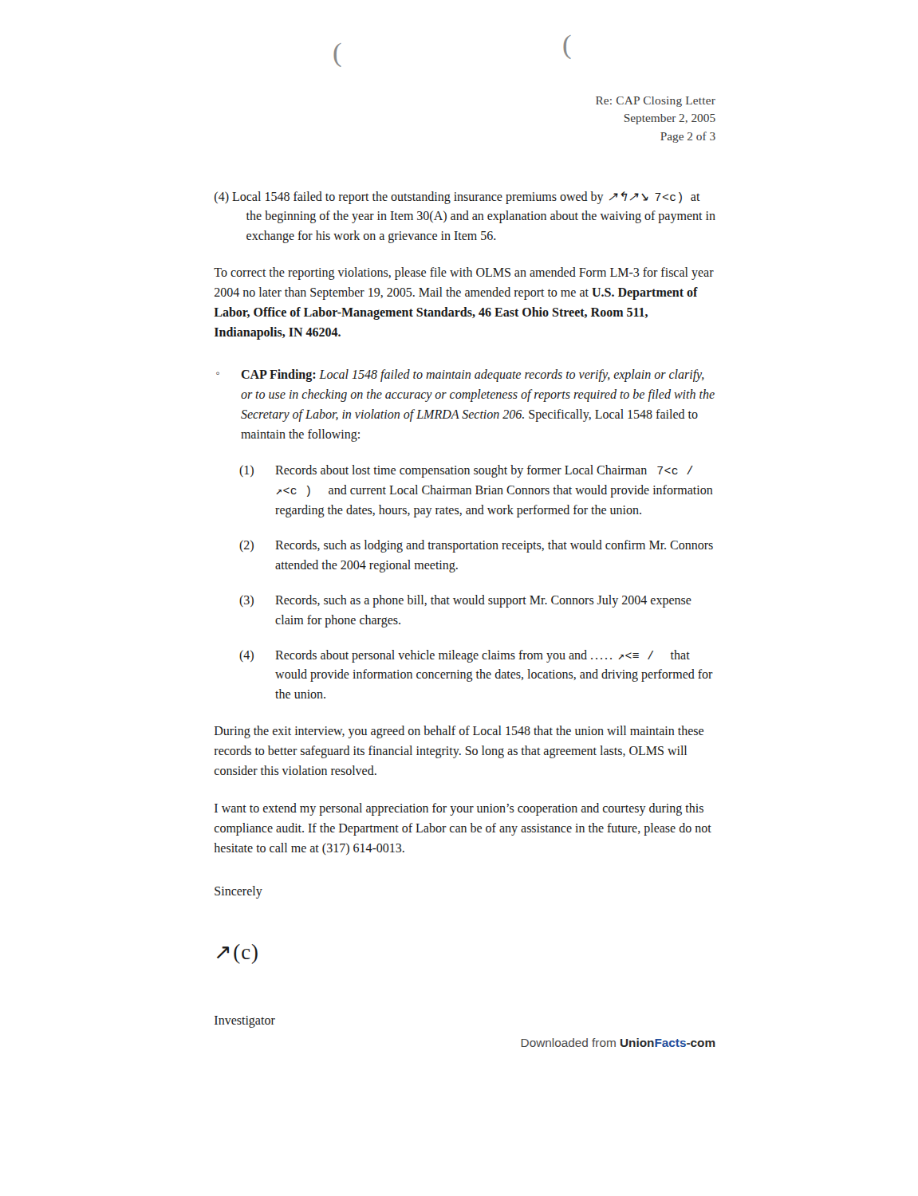( (
Re: CAP Closing Letter
September 2, 2005
Page 2 of 3
(4) Local 1548 failed to report the outstanding insurance premiums owed by ↗↰↗↘ 7<c) at the beginning of the year in Item 30(A) and an explanation about the waiving of payment in exchange for his work on a grievance in Item 56.
To correct the reporting violations, please file with OLMS an amended Form LM-3 for fiscal year 2004 no later than September 19, 2005. Mail the amended report to me at U.S. Department of Labor, Office of Labor-Management Standards, 46 East Ohio Street, Room 511, Indianapolis, IN 46204.
◦
CAP Finding: Local 1548 failed to maintain adequate records to verify, explain or clarify, or to use in checking on the accuracy or completeness of reports required to be filed with the Secretary of Labor, in violation of LMRDA Section 206. Specifically, Local 1548 failed to maintain the following:
(1) Records about lost time compensation sought by former Local Chairman 7<c /
↗<c ) and current Local Chairman Brian Connors that would provide information regarding the dates, hours, pay rates, and work performed for the union.
(2) Records, such as lodging and transportation receipts, that would confirm Mr. Connors attended the 2004 regional meeting.
(3) Records, such as a phone bill, that would support Mr. Connors July 2004 expense claim for phone charges.
(4) Records about personal vehicle mileage claims from you and ..... ↗<≡ / that would provide information concerning the dates, locations, and driving performed for the union.
During the exit interview, you agreed on behalf of Local 1548 that the union will maintain these records to better safeguard its financial integrity. So long as that agreement lasts, OLMS will consider this violation resolved.
I want to extend my personal appreciation for your union’s cooperation and courtesy during this compliance audit. If the Department of Labor can be of any assistance in the future, please do not hesitate to call me at (317) 614-0013.
Sincerely
↗(c)
Investigator
Downloaded from UnionFacts-com